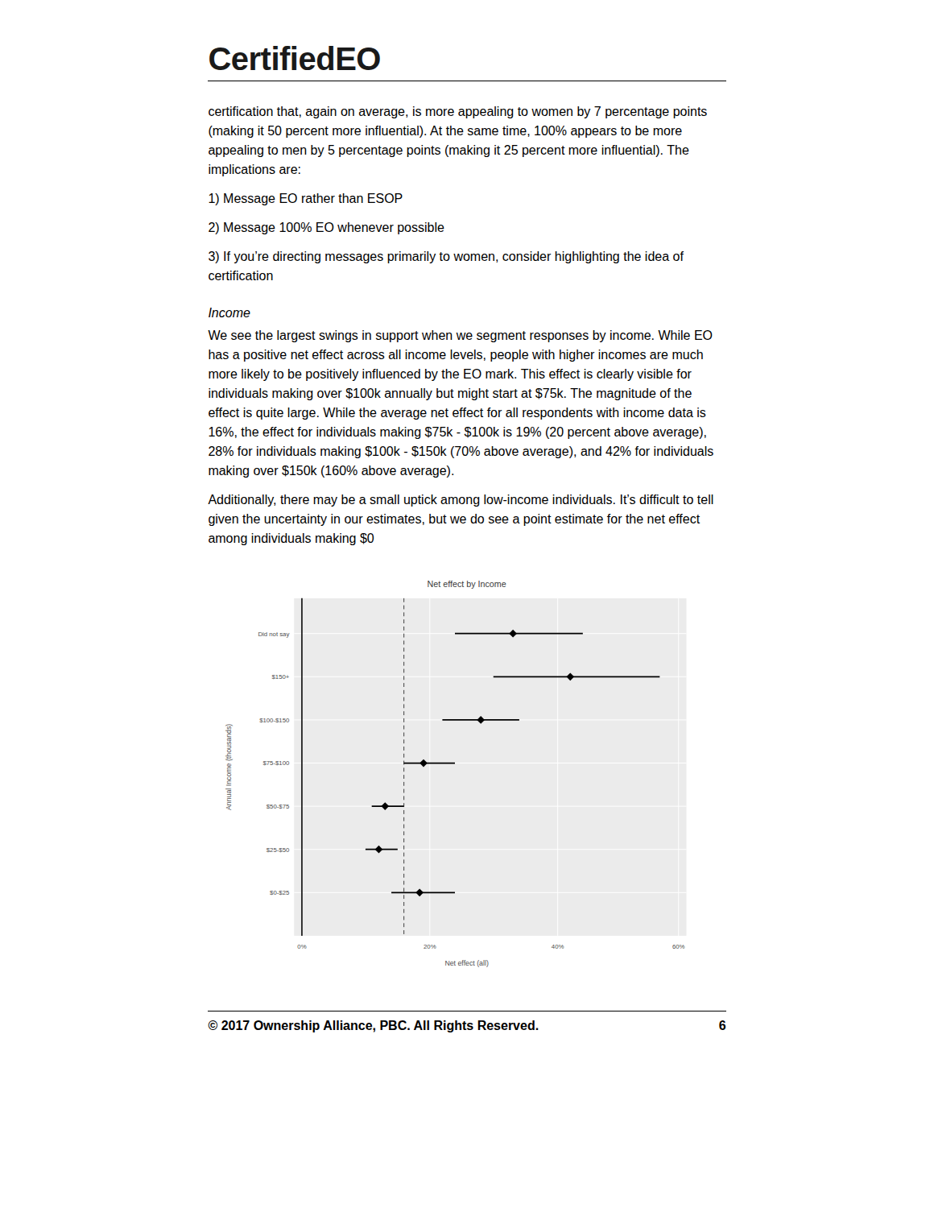CertifiedEO
certification that, again on average, is more appealing to women by 7 percentage points (making it 50 percent more influential). At the same time, 100% appears to be more appealing to men by 5 percentage points (making it 25 percent more influential). The implications are:
1) Message EO rather than ESOP
2) Message 100% EO whenever possible
3) If you’re directing messages primarily to women, consider highlighting the idea of certification
Income
We see the largest swings in support when we segment responses by income. While EO has a positive net effect across all income levels, people with higher incomes are much more likely to be positively influenced by the EO mark. This effect is clearly visible for individuals making over $100k annually but might start at $75k. The magnitude of the effect is quite large. While the average net effect for all respondents with income data is 16%, the effect for individuals making $75k - $100k is 19% (20 percent above average), 28% for individuals making $100k - $150k (70% above average), and 42% for individuals making over $150k (160% above average).
Additionally, there may be a small uptick among low-income individuals. It’s difficult to tell given the uncertainty in our estimates, but we do see a point estimate for the net effect among individuals making $0
Net effect by Income Net effect by Income Did not say $150+ $100-$150 $75-$100 $50-$75 $25-$50 $0-$25 Annual Income (thousands) 0% 20% 40% 60% Net effect (all)
© 2017 Ownership Alliance, PBC. All Rights Reserved. 6